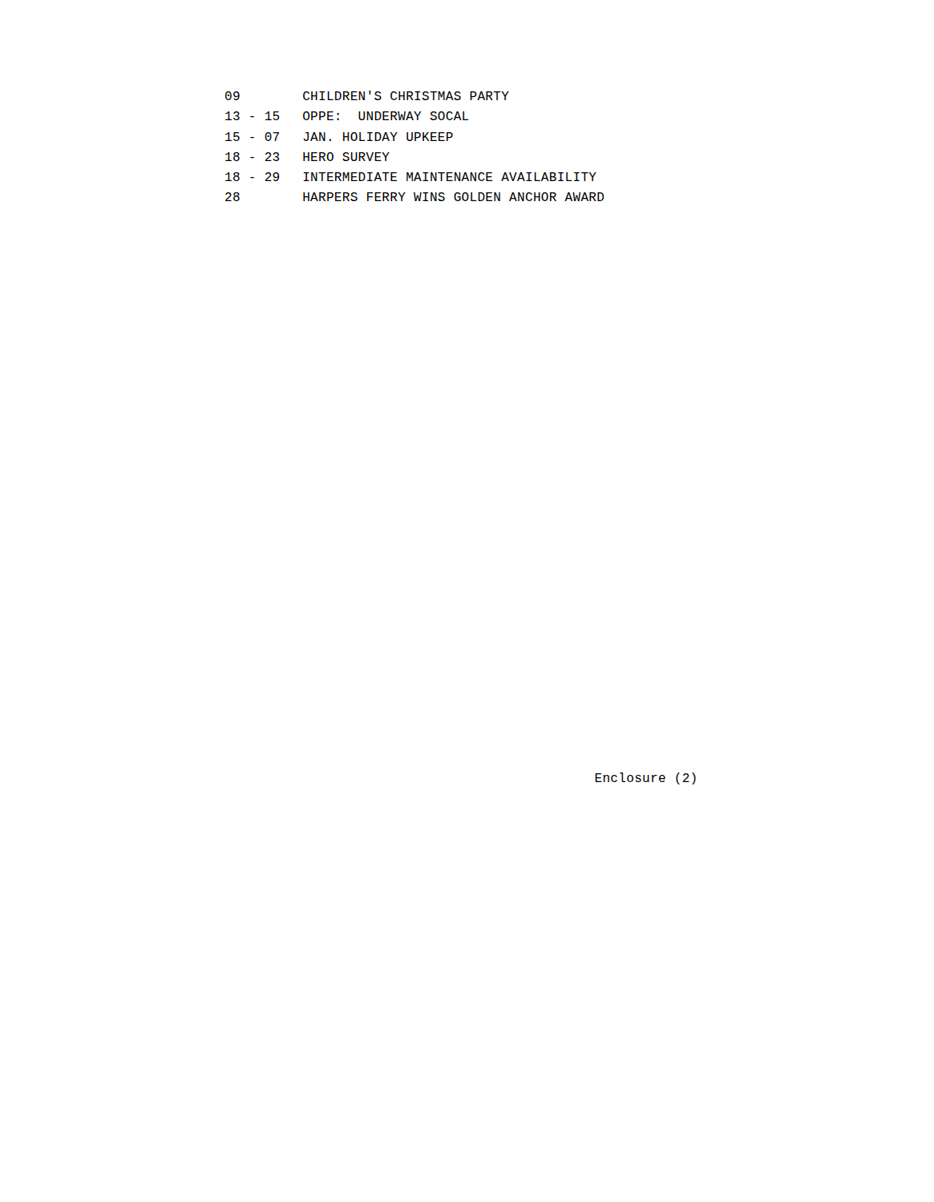| 09 | CHILDREN'S CHRISTMAS PARTY |
| 13 - 15 | OPPE: UNDERWAY SOCAL |
| 15 - 07 | JAN. HOLIDAY UPKEEP |
| 18 - 23 | HERO SURVEY |
| 18 - 29 | INTERMEDIATE MAINTENANCE AVAILABILITY |
| 28 | HARPERS FERRY WINS GOLDEN ANCHOR AWARD |
Enclosure (2)